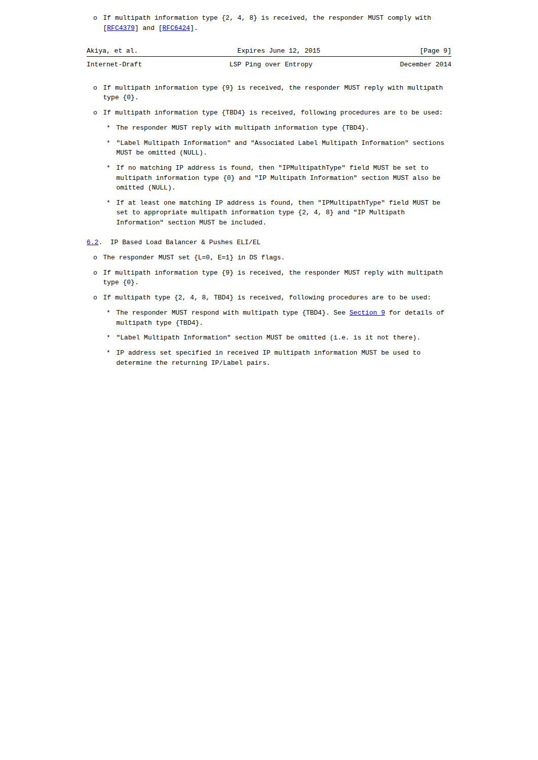If multipath information type {2, 4, 8} is received, the responder MUST comply with [RFC4379] and [RFC6424].
Akiya, et al. Expires June 12, 2015 [Page 9]
Internet-Draft LSP Ping over Entropy December 2014
If multipath information type {9} is received, the responder MUST reply with multipath type {0}.
If multipath information type {TBD4} is received, following procedures are to be used:
The responder MUST reply with multipath information type {TBD4}.
"Label Multipath Information" and "Associated Label Multipath Information" sections MUST be omitted (NULL).
If no matching IP address is found, then "IPMultipathType" field MUST be set to multipath information type {0} and "IP Multipath Information" section MUST also be omitted (NULL).
If at least one matching IP address is found, then "IPMultipathType" field MUST be set to appropriate multipath information type {2, 4, 8} and "IP Multipath Information" section MUST be included.
6.2. IP Based Load Balancer & Pushes ELI/EL
The responder MUST set {L=0, E=1} in DS flags.
If multipath information type {9} is received, the responder MUST reply with multipath type {0}.
If multipath type {2, 4, 8, TBD4} is received, following procedures are to be used:
The responder MUST respond with multipath type {TBD4}. See Section 9 for details of multipath type {TBD4}.
"Label Multipath Information" section MUST be omitted (i.e. is it not there).
IP address set specified in received IP multipath information MUST be used to determine the returning IP/Label pairs.